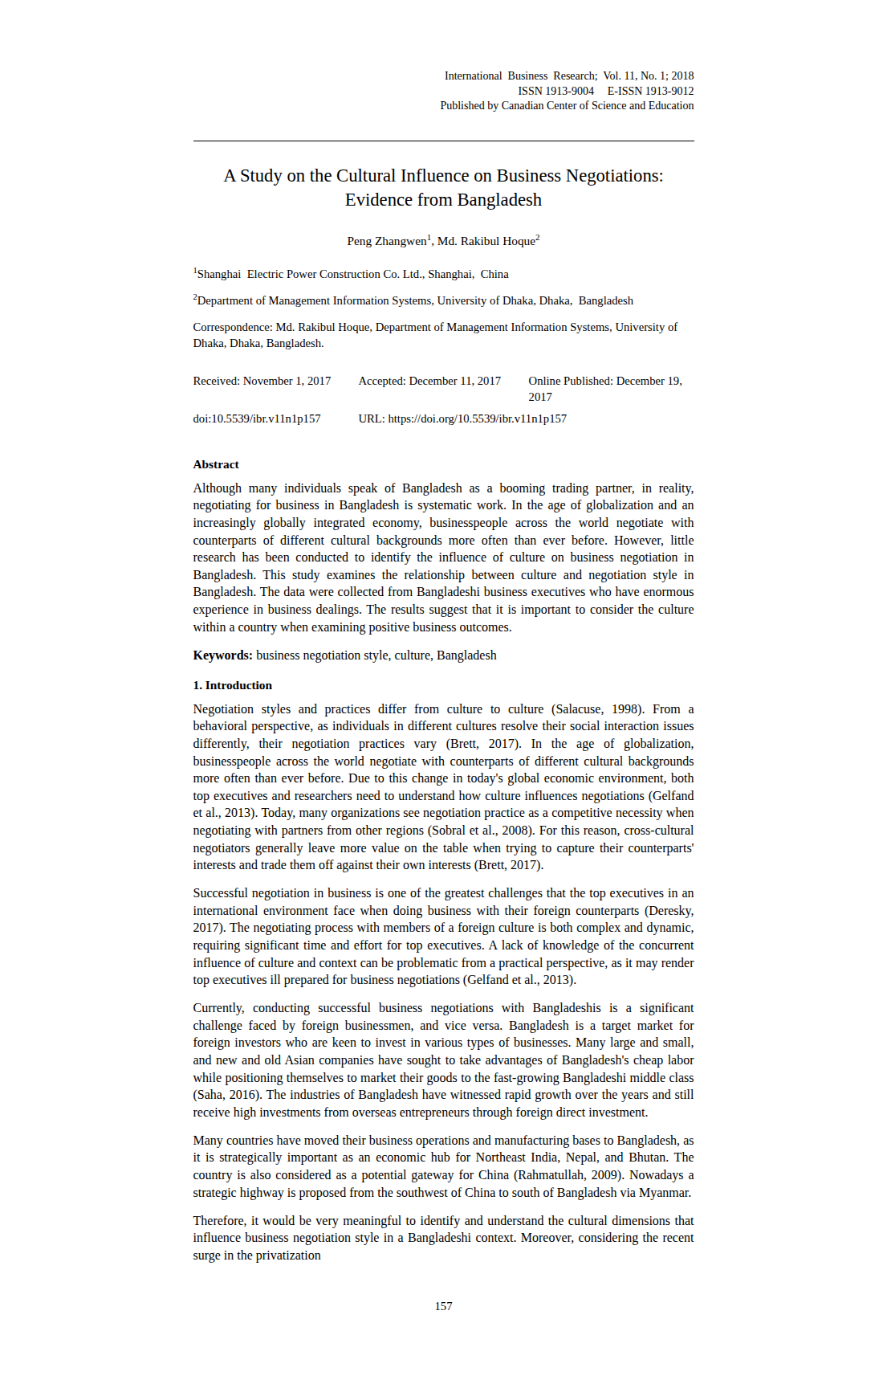International Business Research; Vol. 11, No. 1; 2018 ISSN 1913-9004E-ISSN 1913-9012 Published by Canadian Center of Science and Education
A Study on the Cultural Influence on Business Negotiations:
Evidence from Bangladesh
Peng Zhangwen1, Md. Rakibul Hoque2
1Shanghai Electric Power Construction Co. Ltd., Shanghai, China
2Department of Management Information Systems, University of Dhaka, Dhaka, Bangladesh
Correspondence: Md. Rakibul Hoque, Department of Management Information Systems, University of Dhaka, Dhaka, Bangladesh.
| Received: November 1, 2017 | Accepted: December 11, 2017 | Online Published: December 19, 2017 |
| doi:10.5539/ibr.v11n1p157 | URL: https://doi.org/10.5539/ibr.v11n1p157 |
Abstract
Although many individuals speak of Bangladesh as a booming trading partner, in reality, negotiating for business in Bangladesh is systematic work. In the age of globalization and an increasingly globally integrated economy, businesspeople across the world negotiate with counterparts of different cultural backgrounds more often than ever before. However, little research has been conducted to identify the influence of culture on business negotiation in Bangladesh. This study examines the relationship between culture and negotiation style in Bangladesh. The data were collected from Bangladeshi business executives who have enormous experience in business dealings. The results suggest that it is important to consider the culture within a country when examining positive business outcomes.
Keywords: business negotiation style, culture, Bangladesh
1. Introduction
Negotiation styles and practices differ from culture to culture (Salacuse, 1998). From a behavioral perspective, as individuals in different cultures resolve their social interaction issues differently, their negotiation practices vary (Brett, 2017). In the age of globalization, businesspeople across the world negotiate with counterparts of different cultural backgrounds more often than ever before. Due to this change in today's global economic environment, both top executives and researchers need to understand how culture influences negotiations (Gelfand et al., 2013). Today, many organizations see negotiation practice as a competitive necessity when negotiating with partners from other regions (Sobral et al., 2008). For this reason, cross-cultural negotiators generally leave more value on the table when trying to capture their counterparts' interests and trade them off against their own interests (Brett, 2017).
Successful negotiation in business is one of the greatest challenges that the top executives in an international environment face when doing business with their foreign counterparts (Deresky, 2017). The negotiating process with members of a foreign culture is both complex and dynamic, requiring significant time and effort for top executives. A lack of knowledge of the concurrent influence of culture and context can be problematic from a practical perspective, as it may render top executives ill prepared for business negotiations (Gelfand et al., 2013).
Currently, conducting successful business negotiations with Bangladeshis is a significant challenge faced by foreign businessmen, and vice versa. Bangladesh is a target market for foreign investors who are keen to invest in various types of businesses. Many large and small, and new and old Asian companies have sought to take advantages of Bangladesh's cheap labor while positioning themselves to market their goods to the fast-growing Bangladeshi middle class (Saha, 2016). The industries of Bangladesh have witnessed rapid growth over the years and still receive high investments from overseas entrepreneurs through foreign direct investment.
Many countries have moved their business operations and manufacturing bases to Bangladesh, as it is strategically important as an economic hub for Northeast India, Nepal, and Bhutan. The country is also considered as a potential gateway for China (Rahmatullah, 2009). Nowadays a strategic highway is proposed from the southwest of China to south of Bangladesh via Myanmar.
Therefore, it would be very meaningful to identify and understand the cultural dimensions that influence business negotiation style in a Bangladeshi context. Moreover, considering the recent surge in the privatization
157